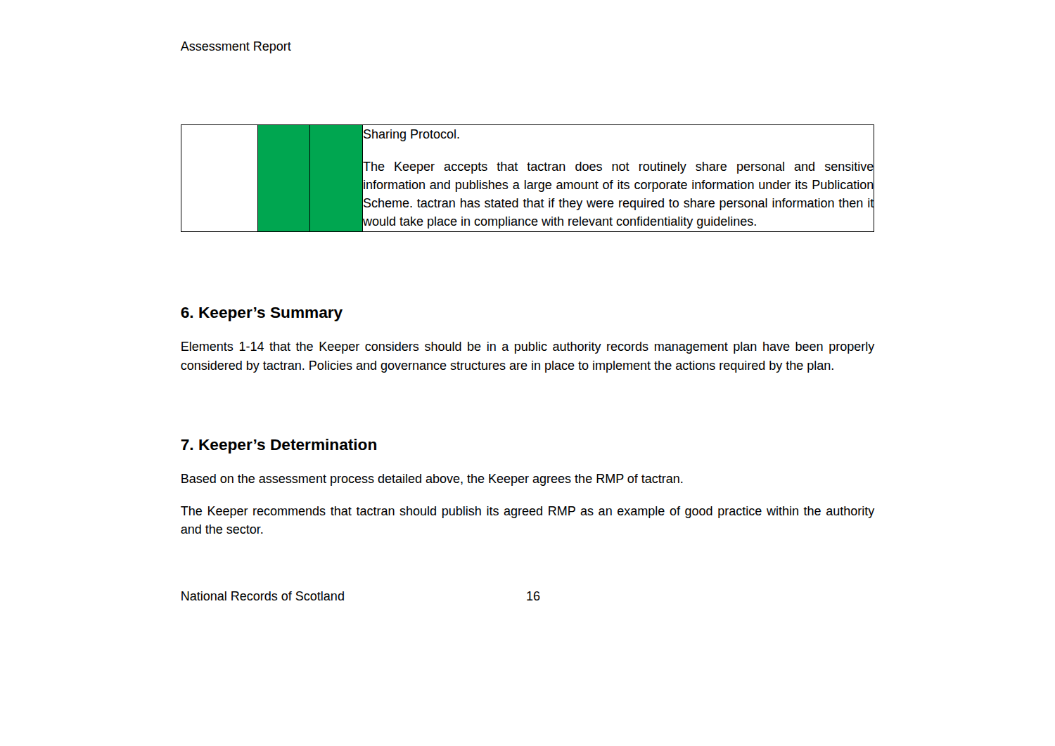Assessment Report
| | | | Sharing Protocol. The Keeper accepts that tactran does not routinely share personal and sensitive information and publishes a large amount of its corporate information under its Publication Scheme. tactran has stated that if they were required to share personal information then it would take place in compliance with relevant confidentiality guidelines. |
6. Keeper’s Summary
Elements 1-14 that the Keeper considers should be in a public authority records management plan have been properly considered by tactran. Policies and governance structures are in place to implement the actions required by the plan.
7. Keeper’s Determination
Based on the assessment process detailed above, the Keeper agrees the RMP of tactran.
The Keeper recommends that tactran should publish its agreed RMP as an example of good practice within the authority and the sector.
National Records of Scotland
16